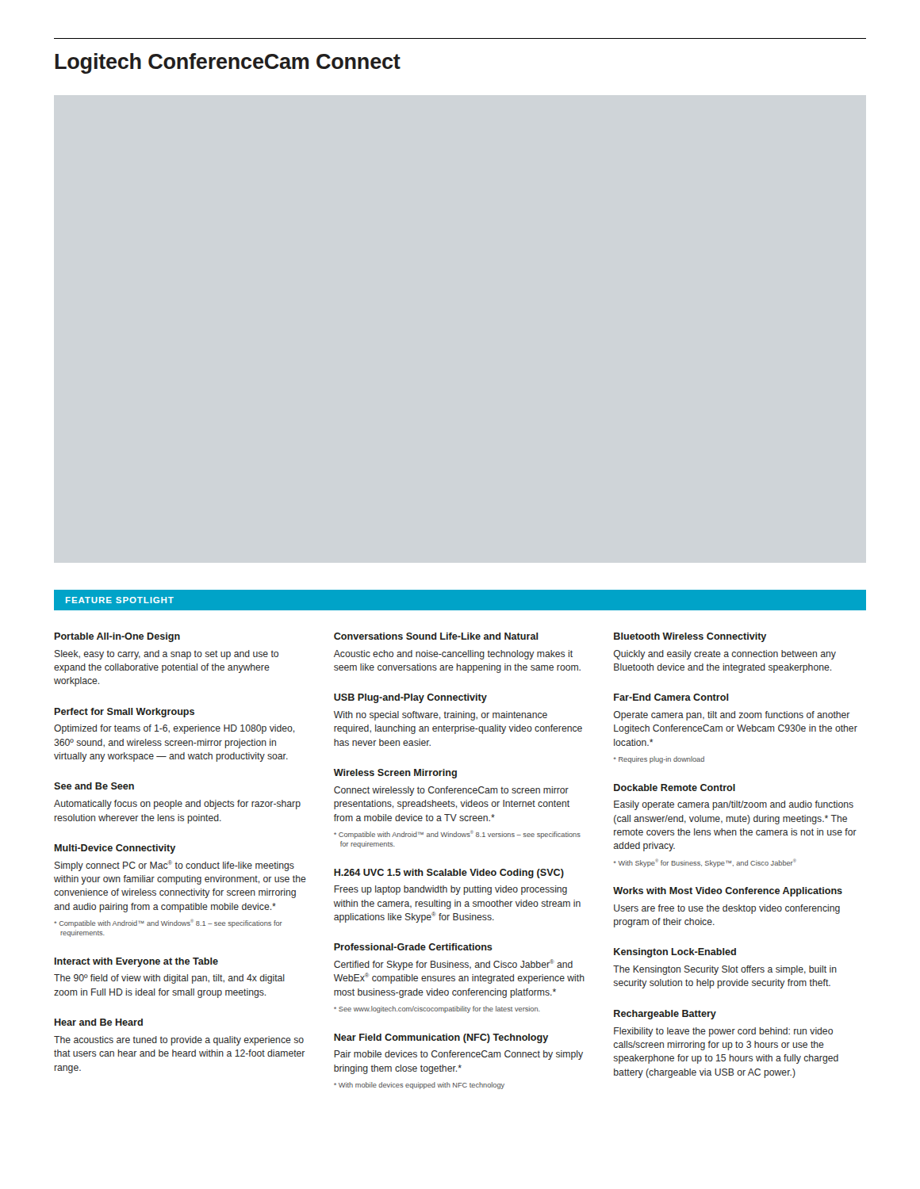Logitech ConferenceCam Connect
FEATURE SPOTLIGHT
Portable All-in-One Design
Sleek, easy to carry, and a snap to set up and use to expand the collaborative potential of the anywhere workplace.
Perfect for Small Workgroups
Optimized for teams of 1-6, experience HD 1080p video, 360º sound, and wireless screen-mirror projection in virtually any workspace — and watch productivity soar.
See and Be Seen
Automatically focus on people and objects for razor-sharp resolution wherever the lens is pointed.
Multi-Device Connectivity
Simply connect PC or Mac® to conduct life-like meetings within your own familiar computing environment, or use the convenience of wireless connectivity for screen mirroring and audio pairing from a compatible mobile device.*
* Compatible with Android™ and Windows® 8.1 – see specifications for
requirements.
Interact with Everyone at the Table
The 90º field of view with digital pan, tilt, and 4x digital zoom in Full HD is ideal for small group meetings.
Hear and Be Heard
The acoustics are tuned to provide a quality experience so that users can hear and be heard within a 12-foot diameter range.
Conversations Sound Life-Like and Natural
Acoustic echo and noise-cancelling technology makes it seem like conversations are happening in the same room.
USB Plug-and-Play Connectivity
With no special software, training, or maintenance required, launching an enterprise-quality video conference has never been easier.
Wireless Screen Mirroring
Connect wirelessly to ConferenceCam to screen mirror presentations, spreadsheets, videos or Internet content from a mobile device to a TV screen.*
* Compatible with Android™ and Windows® 8.1 versions – see specifications
for requirements.
H.264 UVC 1.5 with Scalable Video Coding (SVC)
Frees up laptop bandwidth by putting video processing within the camera, resulting in a smoother video stream in applications like Skype® for Business.
Professional-Grade Certifications
Certified for Skype for Business, and Cisco Jabber® and WebEx® compatible ensures an integrated experience with most business-grade video conferencing platforms.*
* See www.logitech.com/ciscocompatibility for the latest version.
Near Field Communication (NFC) Technology
Pair mobile devices to ConferenceCam Connect by simply bringing them close together.*
* With mobile devices equipped with NFC technology
Bluetooth Wireless Connectivity
Quickly and easily create a connection between any Bluetooth device and the integrated speakerphone.
Far-End Camera Control
Operate camera pan, tilt and zoom functions of another Logitech ConferenceCam or Webcam C930e in the other location.*
* Requires plug-in download
Dockable Remote Control
Easily operate camera pan/tilt/zoom and audio functions (call answer/end, volume, mute) during meetings.* The remote covers the lens when the camera is not in use for added privacy.
* With Skype® for Business, Skype™, and Cisco Jabber®
Works with Most Video Conference Applications
Users are free to use the desktop video conferencing program of their choice.
Kensington Lock-Enabled
The Kensington Security Slot offers a simple, built in security solution to help provide security from theft.
Rechargeable Battery
Flexibility to leave the power cord behind: run video calls/screen mirroring for up to 3 hours or use the speakerphone for up to 15 hours with a fully charged battery (chargeable via USB or AC power.)